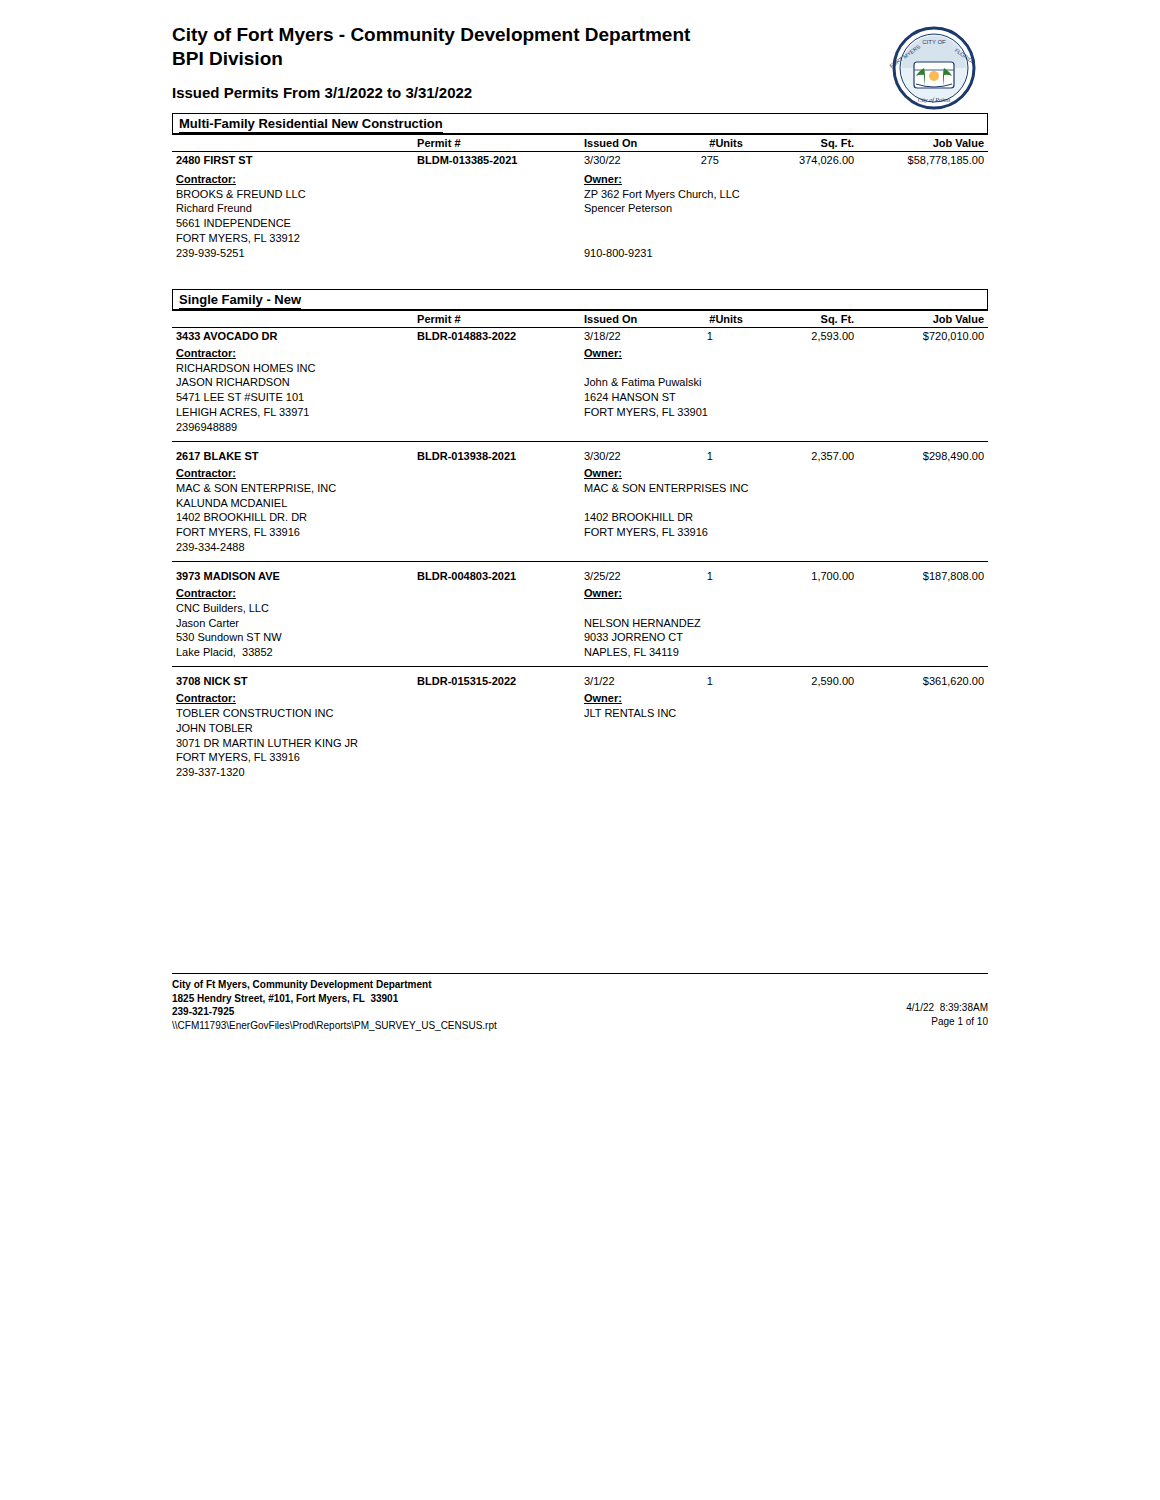CITY OF FORT MYERS FLORIDA City of Palms
City of Fort Myers - Community Development Department
BPI Division
Issued Permits From 3/1/2022 to 3/31/2022
Multi-Family Residential New Construction
| | Permit # | Issued On | #Units | Sq. Ft. | Job Value |
| --- | --- | --- | --- | --- | --- |
| 2480 FIRST ST | BLDM-013385-2021 | 3/30/22 | 275 | 374,026.00 | $58,778,185.00 |
| Contractor: BROOKS & FREUND LLC Richard Freund 5661 INDEPENDENCE FORT MYERS, FL 33912 239-939-5251 | Owner: ZP 362 Fort Myers Church, LLC Spencer Peterson 910-800-9231 |
Single Family - New
| | Permit # | Issued On | #Units | Sq. Ft. | Job Value |
| --- | --- | --- | --- | --- | --- |
| 3433 AVOCADO DR | BLDR-014883-2022 | 3/18/22 | 1 | 2,593.00 | $720,010.00 |
| Contractor: RICHARDSON HOMES INC JASON RICHARDSON 5471 LEE ST #SUITE 101 LEHIGH ACRES, FL 33971 2396948889 | Owner: John & Fatima Puwalski 1624 HANSON ST FORT MYERS, FL 33901 |
| 2617 BLAKE ST | BLDR-013938-2021 | 3/30/22 | 1 | 2,357.00 | $298,490.00 |
| Contractor: MAC & SON ENTERPRISE, INC KALUNDA MCDANIEL 1402 BROOKHILL DR. DR FORT MYERS, FL 33916 239-334-2488 | Owner: MAC & SON ENTERPRISES INC 1402 BROOKHILL DR FORT MYERS, FL 33916 |
| 3973 MADISON AVE | BLDR-004803-2021 | 3/25/22 | 1 | 1,700.00 | $187,808.00 |
| Contractor: CNC Builders, LLC Jason Carter 530 Sundown ST NW Lake Placid, 33852 | Owner: NELSON HERNANDEZ 9033 JORRENO CT NAPLES, FL 34119 |
| 3708 NICK ST | BLDR-015315-2022 | 3/1/22 | 1 | 2,590.00 | $361,620.00 |
| Contractor: TOBLER CONSTRUCTION INC JOHN TOBLER 3071 DR MARTIN LUTHER KING JR FORT MYERS, FL 33916 239-337-1320 | Owner: JLT RENTALS INC |
City of Ft Myers, Community Development Department
1825 Hendry Street, #101, Fort Myers, FL 33901
239-321-7925
\\CFM11793\EnerGovFiles\Prod\Reports\PM_SURVEY_US_CENSUS.rpt
4/1/22 8:39:38AM
Page 1 of 10